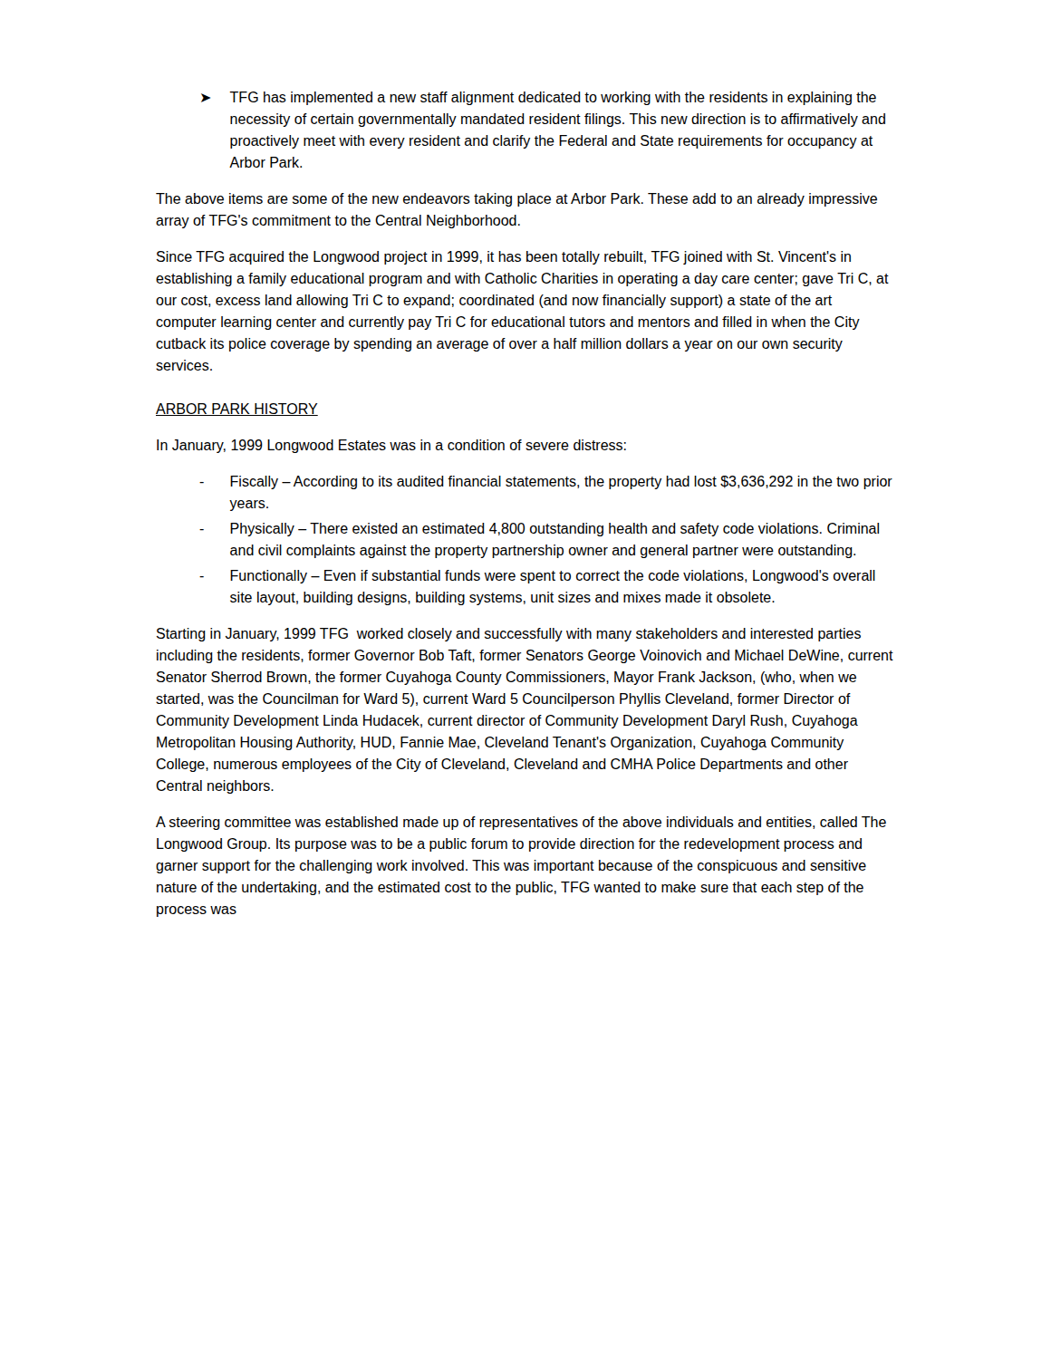TFG has implemented a new staff alignment dedicated to working with the residents in explaining the necessity of certain governmentally mandated resident filings. This new direction is to affirmatively and proactively meet with every resident and clarify the Federal and State requirements for occupancy at Arbor Park.
The above items are some of the new endeavors taking place at Arbor Park. These add to an already impressive array of TFG's commitment to the Central Neighborhood.
Since TFG acquired the Longwood project in 1999, it has been totally rebuilt, TFG joined with St. Vincent's in establishing a family educational program and with Catholic Charities in operating a day care center; gave Tri C, at our cost, excess land allowing Tri C to expand; coordinated (and now financially support) a state of the art computer learning center and currently pay Tri C for educational tutors and mentors and filled in when the City cutback its police coverage by spending an average of over a half million dollars a year on our own security services.
ARBOR PARK HISTORY
In January, 1999 Longwood Estates was in a condition of severe distress:
Fiscally – According to its audited financial statements, the property had lost $3,636,292 in the two prior years.
Physically – There existed an estimated 4,800 outstanding health and safety code violations. Criminal and civil complaints against the property partnership owner and general partner were outstanding.
Functionally – Even if substantial funds were spent to correct the code violations, Longwood's overall site layout, building designs, building systems, unit sizes and mixes made it obsolete.
Starting in January, 1999 TFG worked closely and successfully with many stakeholders and interested parties including the residents, former Governor Bob Taft, former Senators George Voinovich and Michael DeWine, current Senator Sherrod Brown, the former Cuyahoga County Commissioners, Mayor Frank Jackson, (who, when we started, was the Councilman for Ward 5), current Ward 5 Councilperson Phyllis Cleveland, former Director of Community Development Linda Hudacek, current director of Community Development Daryl Rush, Cuyahoga Metropolitan Housing Authority, HUD, Fannie Mae, Cleveland Tenant's Organization, Cuyahoga Community College, numerous employees of the City of Cleveland, Cleveland and CMHA Police Departments and other Central neighbors.
A steering committee was established made up of representatives of the above individuals and entities, called The Longwood Group. Its purpose was to be a public forum to provide direction for the redevelopment process and garner support for the challenging work involved. This was important because of the conspicuous and sensitive nature of the undertaking, and the estimated cost to the public, TFG wanted to make sure that each step of the process was